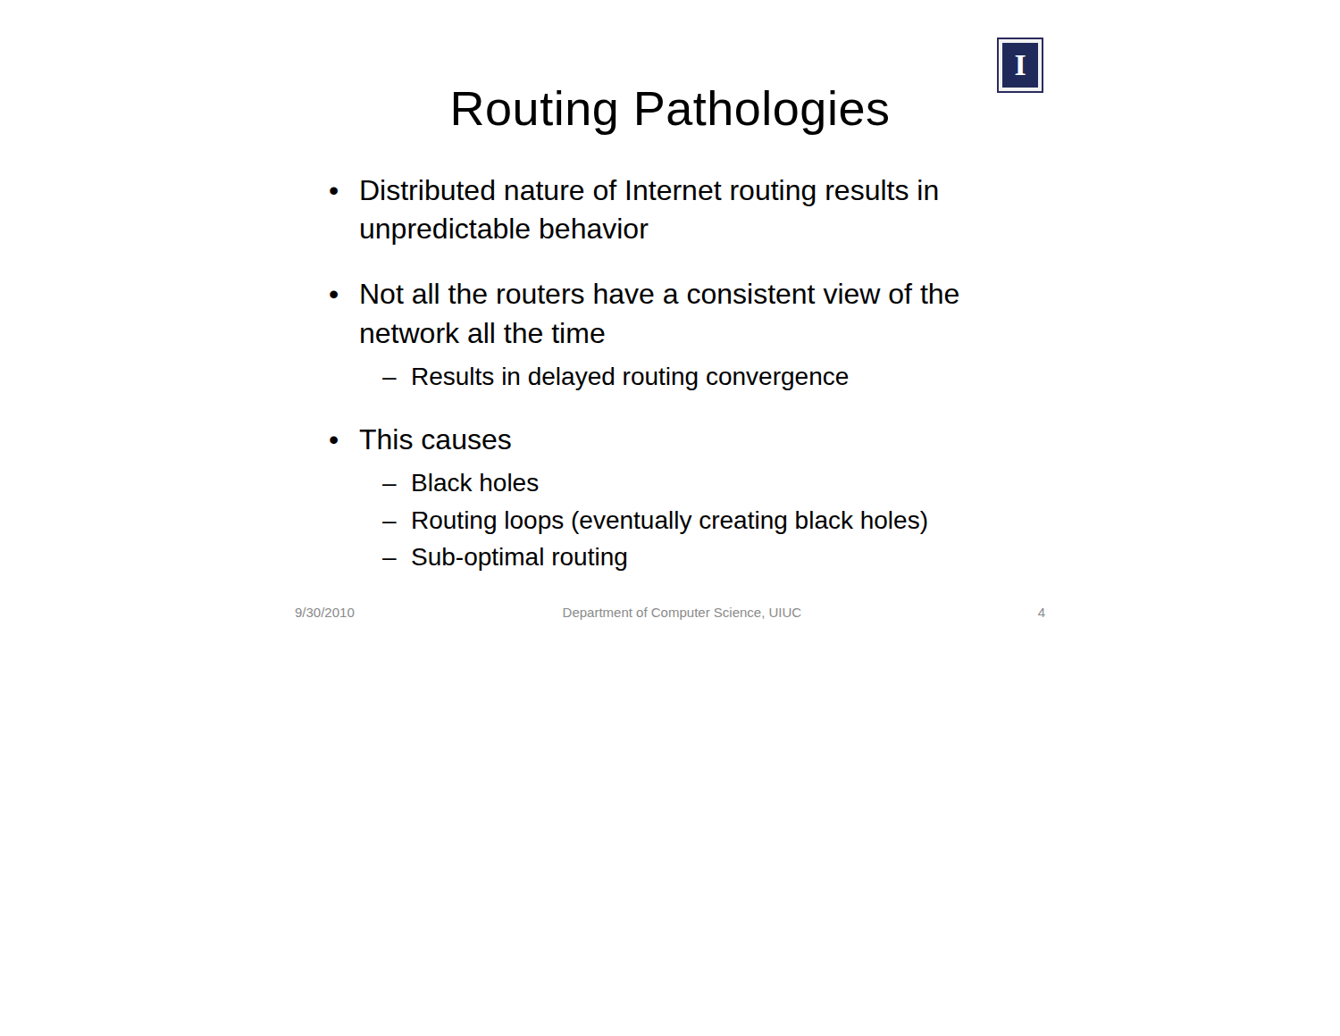I
Routing Pathologies
Distributed nature of Internet routing results in unpredictable behavior
Not all the routers have a consistent view of the network all the time
Results in delayed routing convergence
This causes
Black holes
Routing loops (eventually creating black holes)
Sub-optimal routing
9/30/2010 Department of Computer Science, UIUC 4